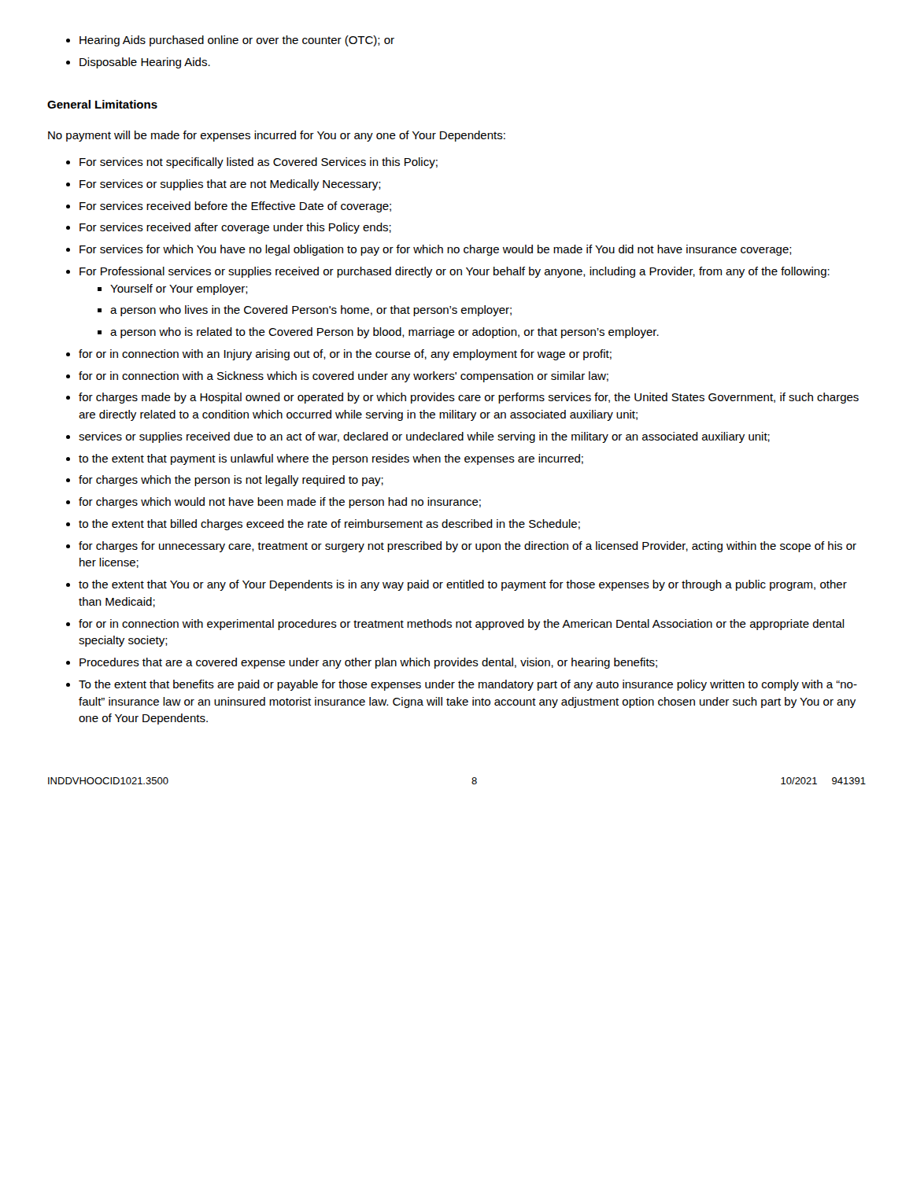Hearing Aids purchased online or over the counter (OTC); or
Disposable Hearing Aids.
General Limitations
No payment will be made for expenses incurred for You or any one of Your Dependents:
For services not specifically listed as Covered Services in this Policy;
For services or supplies that are not Medically Necessary;
For services received before the Effective Date of coverage;
For services received after coverage under this Policy ends;
For services for which You have no legal obligation to pay or for which no charge would be made if You did not have insurance coverage;
For Professional services or supplies received or purchased directly or on Your behalf by anyone, including a Provider, from any of the following:
Yourself or Your employer;
a person who lives in the Covered Person's home, or that person’s employer;
a person who is related to the Covered Person by blood, marriage or adoption, or that person’s employer.
for or in connection with an Injury arising out of, or in the course of, any employment for wage or profit;
for or in connection with a Sickness which is covered under any workers' compensation or similar law;
for charges made by a Hospital owned or operated by or which provides care or performs services for, the United States Government, if such charges are directly related to a condition which occurred while serving in the military or an associated auxiliary unit;
services or supplies received due to an act of war, declared or undeclared while serving in the military or an associated auxiliary unit;
to the extent that payment is unlawful where the person resides when the expenses are incurred;
for charges which the person is not legally required to pay;
for charges which would not have been made if the person had no insurance;
to the extent that billed charges exceed the rate of reimbursement as described in the Schedule;
for charges for unnecessary care, treatment or surgery not prescribed by or upon the direction of a licensed Provider, acting within the scope of his or her license;
to the extent that You or any of Your Dependents is in any way paid or entitled to payment for those expenses by or through a public program, other than Medicaid;
for or in connection with experimental procedures or treatment methods not approved by the American Dental Association or the appropriate dental specialty society;
Procedures that are a covered expense under any other plan which provides dental, vision, or hearing benefits;
To the extent that benefits are paid or payable for those expenses under the mandatory part of any auto insurance policy written to comply with a “no-fault” insurance law or an uninsured motorist insurance law. Cigna will take into account any adjustment option chosen under such part by You or any one of Your Dependents.
INDDVHOOCID1021.3500
8
10/2021 941391